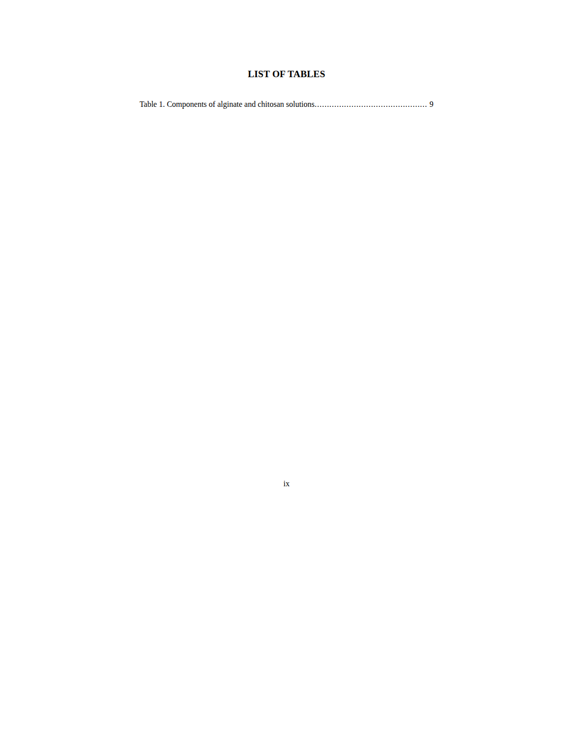LIST OF TABLES
Table 1. Components of alginate and chitosan solutions ............................................................. 9
ix